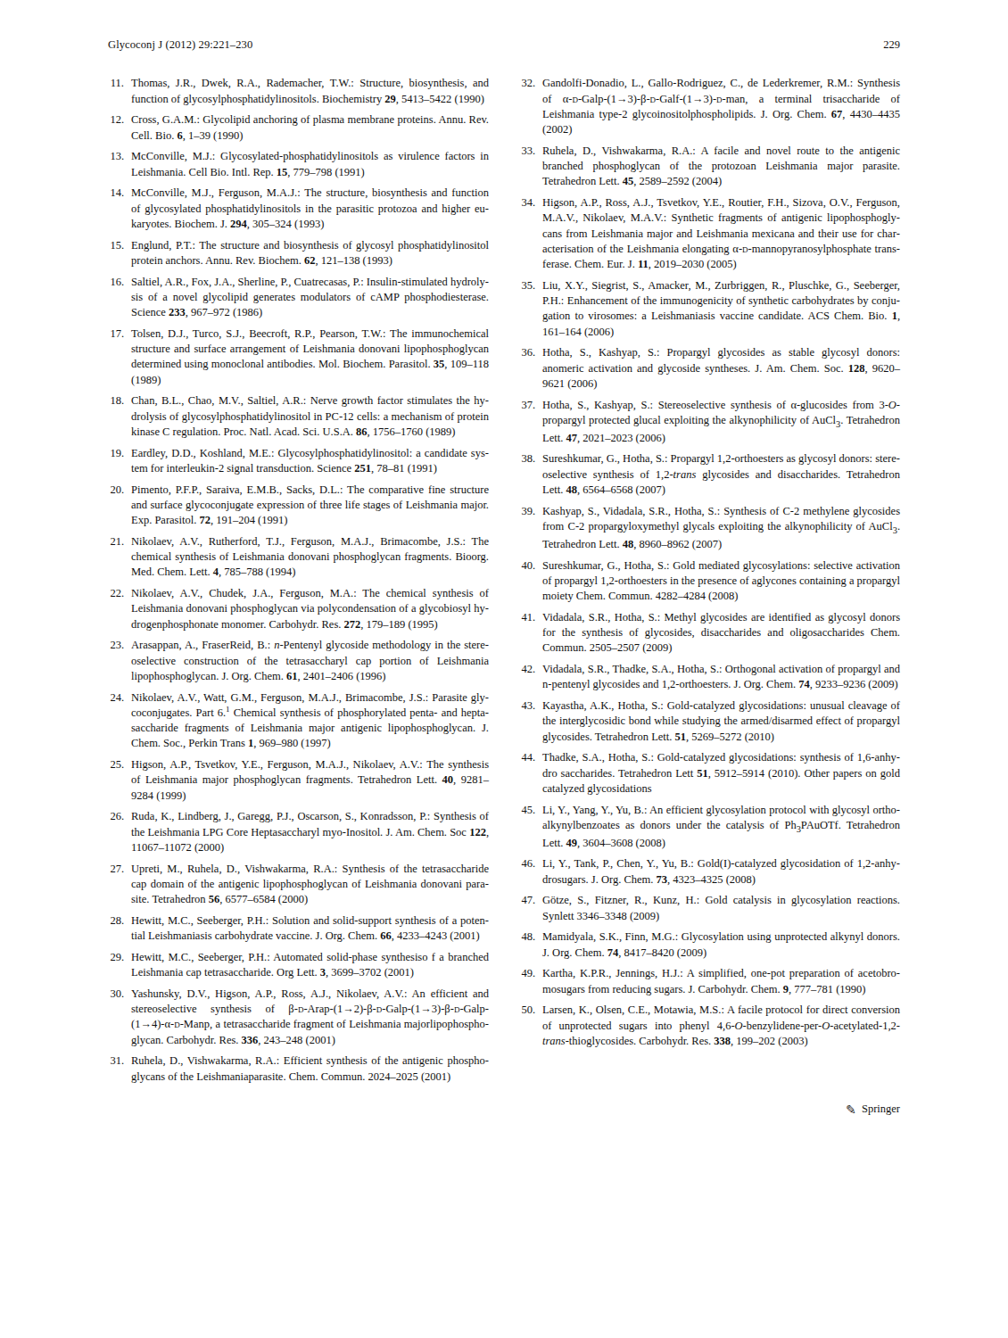Glycoconj J (2012) 29:221–230
229
11. Thomas, J.R., Dwek, R.A., Rademacher, T.W.: Structure, biosynthesis, and function of glycosylphosphatidylinositols. Biochemistry 29, 5413–5422 (1990)
12. Cross, G.A.M.: Glycolipid anchoring of plasma membrane proteins. Annu. Rev. Cell. Bio. 6, 1–39 (1990)
13. McConville, M.J.: Glycosylated-phosphatidylinositols as virulence factors in Leishmania. Cell Bio. Intl. Rep. 15, 779–798 (1991)
14. McConville, M.J., Ferguson, M.A.J.: The structure, biosynthesis and function of glycosylated phosphatidylinositols in the parasitic protozoa and higher eukaryotes. Biochem. J. 294, 305–324 (1993)
15. Englund, P.T.: The structure and biosynthesis of glycosyl phosphatidylinositol protein anchors. Annu. Rev. Biochem. 62, 121–138 (1993)
16. Saltiel, A.R., Fox, J.A., Sherline, P., Cuatrecasas, P.: Insulin-stimulated hydrolysis of a novel glycolipid generates modulators of cAMP phosphodiesterase. Science 233, 967–972 (1986)
17. Tolsen, D.J., Turco, S.J., Beecroft, R.P., Pearson, T.W.: The immunochemical structure and surface arrangement of Leishmania donovani lipophosphoglycan determined using monoclonal antibodies. Mol. Biochem. Parasitol. 35, 109–118 (1989)
18. Chan, B.L., Chao, M.V., Saltiel, A.R.: Nerve growth factor stimulates the hydrolysis of glycosylphosphatidylinositol in PC-12 cells: a mechanism of protein kinase C regulation. Proc. Natl. Acad. Sci. U.S.A. 86, 1756–1760 (1989)
19. Eardley, D.D., Koshland, M.E.: Glycosylphosphatidylinositol: a candidate system for interleukin-2 signal transduction. Science 251, 78–81 (1991)
20. Pimento, P.F.P., Saraiva, E.M.B., Sacks, D.L.: The comparative fine structure and surface glycoconjugate expression of three life stages of Leishmania major. Exp. Parasitol. 72, 191–204 (1991)
21. Nikolaev, A.V., Rutherford, T.J., Ferguson, M.A.J., Brimacombe, J.S.: The chemical synthesis of Leishmania donovani phosphoglycan fragments. Bioorg. Med. Chem. Lett. 4, 785–788 (1994)
22. Nikolaev, A.V., Chudek, J.A., Ferguson, M.A.: The chemical synthesis of Leishmania donovani phosphoglycan via polycondensation of a glycobiosyl hydrogenphosphonate monomer. Carbohydr. Res. 272, 179–189 (1995)
23. Arasappan, A., FraserReid, B.: n-Pentenyl glycoside methodology in the stereoselective construction of the tetrasaccharyl cap portion of Leishmania lipophosphoglycan. J. Org. Chem. 61, 2401–2406 (1996)
24. Nikolaev, A.V., Watt, G.M., Ferguson, M.A.J., Brimacombe, J.S.: Parasite glycoconjugates. Part 6.1 Chemical synthesis of phosphorylated penta- and hepta-saccharide fragments of Leishmania major antigenic lipophosphoglycan. J. Chem. Soc., Perkin Trans 1, 969–980 (1997)
25. Higson, A.P., Tsvetkov, Y.E., Ferguson, M.A.J., Nikolaev, A.V.: The synthesis of Leishmania major phosphoglycan fragments. Tetrahedron Lett. 40, 9281–9284 (1999)
26. Ruda, K., Lindberg, J., Garegg, P.J., Oscarson, S., Konradsson, P.: Synthesis of the Leishmania LPG Core Heptasaccharyl myo-Inositol. J. Am. Chem. Soc 122, 11067–11072 (2000)
27. Upreti, M., Ruhela, D., Vishwakarma, R.A.: Synthesis of the tetrasaccharide cap domain of the antigenic lipophosphoglycan of Leishmania donovani parasite. Tetrahedron 56, 6577–6584 (2000)
28. Hewitt, M.C., Seeberger, P.H.: Solution and solid-support synthesis of a potential Leishmaniasis carbohydrate vaccine. J. Org. Chem. 66, 4233–4243 (2001)
29. Hewitt, M.C., Seeberger, P.H.: Automated solid-phase synthesiso f a branched Leishmania cap tetrasaccharide. Org Lett. 3, 3699–3702 (2001)
30. Yashunsky, D.V., Higson, A.P., Ross, A.J., Nikolaev, A.V.: An efficient and stereoselective synthesis of β-d-Arap-(1→2)-β-d-Galp-(1→3)-β-d-Galp-(1→4)-α-d-Manp, a tetrasaccharide fragment of Leishmania majorlipophosphoglycan. Carbohydr. Res. 336, 243–248 (2001)
31. Ruhela, D., Vishwakarma, R.A.: Efficient synthesis of the antigenic phosphoglycans of the Leishmaniaparasite. Chem. Commun. 2024–2025 (2001)
32. Gandolfi-Donadio, L., Gallo-Rodriguez, C., de Lederkremer, R.M.: Synthesis of α-d-Galp-(1→3)-β-d-Galf-(1→3)-d-man, a terminal trisaccharide of Leishmania type-2 glycoinositolphospholipids. J. Org. Chem. 67, 4430–4435 (2002)
33. Ruhela, D., Vishwakarma, R.A.: A facile and novel route to the antigenic branched phosphoglycan of the protozoan Leishmania major parasite. Tetrahedron Lett. 45, 2589–2592 (2004)
34. Higson, A.P., Ross, A.J., Tsvetkov, Y.E., Routier, F.H., Sizova, O.V., Ferguson, M.A.V., Nikolaev, M.A.V.: Synthetic fragments of antigenic lipophosphoglycans from Leishmania major and Leishmania mexicana and their use for characterisation of the Leishmania elongating α-d-mannopyranosylphosphate transferase. Chem. Eur. J. 11, 2019–2030 (2005)
35. Liu, X.Y., Siegrist, S., Amacker, M., Zurbriggen, R., Pluschke, G., Seeberger, P.H.: Enhancement of the immunogenicity of synthetic carbohydrates by conjugation to virosomes: a Leishmaniasis vaccine candidate. ACS Chem. Bio. 1, 161–164 (2006)
36. Hotha, S., Kashyap, S.: Propargyl glycosides as stable glycosyl donors: anomeric activation and glycoside syntheses. J. Am. Chem. Soc. 128, 9620–9621 (2006)
37. Hotha, S., Kashyap, S.: Stereoselective synthesis of α-glucosides from 3-O-propargyl protected glucal exploiting the alkynophilicity of AuCl3. Tetrahedron Lett. 47, 2021–2023 (2006)
38. Sureshkumar, G., Hotha, S.: Propargyl 1,2-orthoesters as glycosyl donors: stereoselective synthesis of 1,2-trans glycosides and disaccharides. Tetrahedron Lett. 48, 6564–6568 (2007)
39. Kashyap, S., Vidadala, S.R., Hotha, S.: Synthesis of C-2 methylene glycosides from C-2 propargyloxymethyl glycals exploiting the alkynophilicity of AuCl3. Tetrahedron Lett. 48, 8960–8962 (2007)
40. Sureshkumar, G., Hotha, S.: Gold mediated glycosylations: selective activation of propargyl 1,2-orthoesters in the presence of aglycones containing a propargyl moiety Chem. Commun. 4282–4284 (2008)
41. Vidadala, S.R., Hotha, S.: Methyl glycosides are identified as glycosyl donors for the synthesis of glycosides, disaccharides and oligosaccharides Chem. Commun. 2505–2507 (2009)
42. Vidadala, S.R., Thadke, S.A., Hotha, S.: Orthogonal activation of propargyl and n-pentenyl glycosides and 1,2-orthoesters. J. Org. Chem. 74, 9233–9236 (2009)
43. Kayastha, A.K., Hotha, S.: Gold-catalyzed glycosidations: unusual cleavage of the interglycosidic bond while studying the armed/disarmed effect of propargyl glycosides. Tetrahedron Lett. 51, 5269–5272 (2010)
44. Thadke, S.A., Hotha, S.: Gold-catalyzed glycosidations: synthesis of 1,6-anhydro saccharides. Tetrahedron Lett 51, 5912–5914 (2010). Other papers on gold catalyzed glycosidations
45. Li, Y., Yang, Y., Yu, B.: An efficient glycosylation protocol with glycosyl ortho-alkynylbenzoates as donors under the catalysis of Ph3PAuOTf. Tetrahedron Lett. 49, 3604–3608 (2008)
46. Li, Y., Tank, P., Chen, Y., Yu, B.: Gold(I)-catalyzed glycosidation of 1,2-anhydrosugars. J. Org. Chem. 73, 4323–4325 (2008)
47. Götze, S., Fitzner, R., Kunz, H.: Gold catalysis in glycosylation reactions. Synlett 3346–3348 (2009)
48. Mamidyala, S.K., Finn, M.G.: Glycosylation using unprotected alkynyl donors. J. Org. Chem. 74, 8417–8420 (2009)
49. Kartha, K.P.R., Jennings, H.J.: A simplified, one-pot preparation of acetobromosugars from reducing sugars. J. Carbohydr. Chem. 9, 777–781 (1990)
50. Larsen, K., Olsen, C.E., Motawia, M.S.: A facile protocol for direct conversion of unprotected sugars into phenyl 4,6-O-benzylidene-per-O-acetylated-1,2-trans-thioglycosides. Carbohydr. Res. 338, 199–202 (2003)
✎ Springer